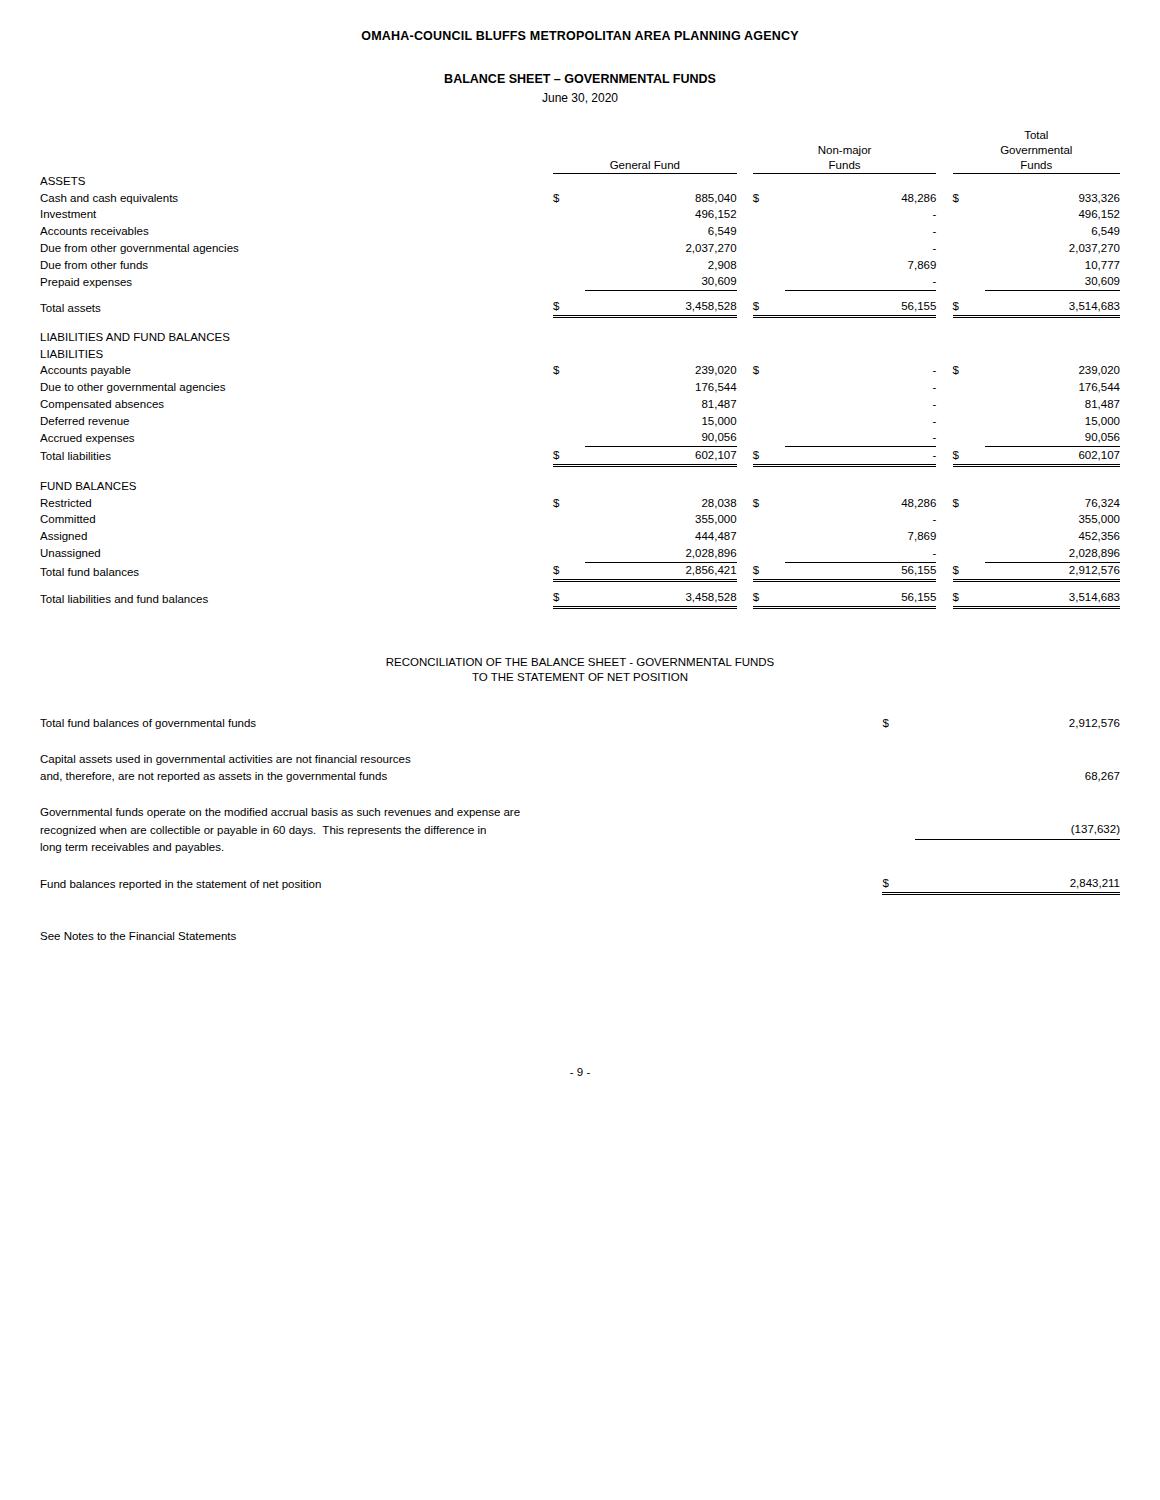OMAHA-COUNCIL BLUFFS METROPOLITAN AREA PLANNING AGENCY
BALANCE SHEET – GOVERNMENTAL FUNDS
June 30, 2020
| | | | | | | Total |
| | | | | Non-major | | Governmental |
| | | General Fund | | Funds | | Funds |
| ASSETS | | | | | | | | | |
| Cash and cash equivalents | | $ | 885,040 | | $ | 48,286 | | $ | 933,326 |
| Investment | | | 496,152 | | | - | | | 496,152 |
| Accounts receivables | | | 6,549 | | | - | | | 6,549 |
| Due from other governmental agencies | | | 2,037,270 | | | - | | | 2,037,270 |
| Due from other funds | | | 2,908 | | | 7,869 | | | 10,777 |
| Prepaid expenses | | | 30,609 | | | - | | | 30,609 |
| Total assets | | $ | 3,458,528 | | $ | 56,155 | | $ | 3,514,683 |
| LIABILITIES AND FUND BALANCES | |
| LIABILITIES | |
| Accounts payable | | $ | 239,020 | | $ | - | | $ | 239,020 |
| Due to other governmental agencies | | | 176,544 | | | - | | | 176,544 |
| Compensated absences | | | 81,487 | | | - | | | 81,487 |
| Deferred revenue | | | 15,000 | | | - | | | 15,000 |
| Accrued expenses | | | 90,056 | | | - | | | 90,056 |
| Total liabilities | | $ | 602,107 | | $ | - | | $ | 602,107 |
| FUND BALANCES | |
| Restricted | | $ | 28,038 | | $ | 48,286 | | $ | 76,324 |
| Committed | | | 355,000 | | | - | | | 355,000 |
| Assigned | | | 444,487 | | | 7,869 | | | 452,356 |
| Unassigned | | | 2,028,896 | | | - | | | 2,028,896 |
| Total fund balances | | $ | 2,856,421 | | $ | 56,155 | | $ | 2,912,576 |
| Total liabilities and fund balances | | $ | 3,458,528 | | $ | 56,155 | | $ | 3,514,683 |
RECONCILIATION OF THE BALANCE SHEET - GOVERNMENTAL FUNDS
TO THE STATEMENT OF NET POSITION
| Total fund balances of governmental funds | $ | 2,912,576 |
| Capital assets used in governmental activities are not financial resources | | |
| and, therefore, are not reported as assets in the governmental funds | | 68,267 |
| Governmental funds operate on the modified accrual basis as such revenues and expense are | | |
| recognized when are collectible or payable in 60 days. This represents the difference in | | (137,632) |
| long term receivables and payables. | | |
| Fund balances reported in the statement of net position | $ | 2,843,211 |
See Notes to the Financial Statements
- 9 -